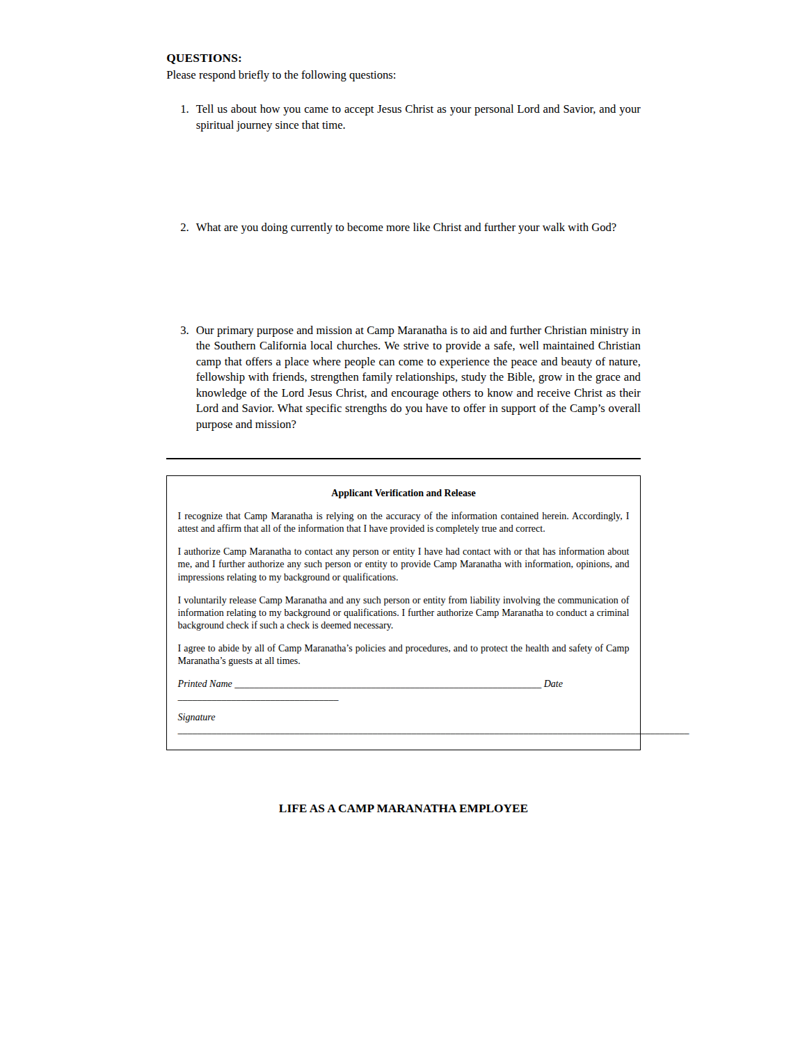QUESTIONS:
Please respond briefly to the following questions:
Tell us about how you came to accept Jesus Christ as your personal Lord and Savior, and your spiritual journey since that time.
What are you doing currently to become more like Christ and further your walk with God?
Our primary purpose and mission at Camp Maranatha is to aid and further Christian ministry in the Southern California local churches. We strive to provide a safe, well maintained Christian camp that offers a place where people can come to experience the peace and beauty of nature, fellowship with friends, strengthen family relationships, study the Bible, grow in the grace and knowledge of the Lord Jesus Christ, and encourage others to know and receive Christ as their Lord and Savior. What specific strengths do you have to offer in support of the Camp’s overall purpose and mission?
Applicant Verification and Release
I recognize that Camp Maranatha is relying on the accuracy of the information contained herein. Accordingly, I attest and affirm that all of the information that I have provided is completely true and correct.
I authorize Camp Maranatha to contact any person or entity I have had contact with or that has information about me, and I further authorize any such person or entity to provide Camp Maranatha with information, opinions, and impressions relating to my background or qualifications.
I voluntarily release Camp Maranatha and any such person or entity from liability involving the communication of information relating to my background or qualifications. I further authorize Camp Maranatha to conduct a criminal background check if such a check is deemed necessary.
I agree to abide by all of Camp Maranatha’s policies and procedures, and to protect the health and safety of Camp Maranatha’s guests at all times.
Printed Name _______________________________________________________________ Date _________________________________
Signature _________________________________________________________________________________________________________
LIFE AS A CAMP MARANATHA EMPLOYEE